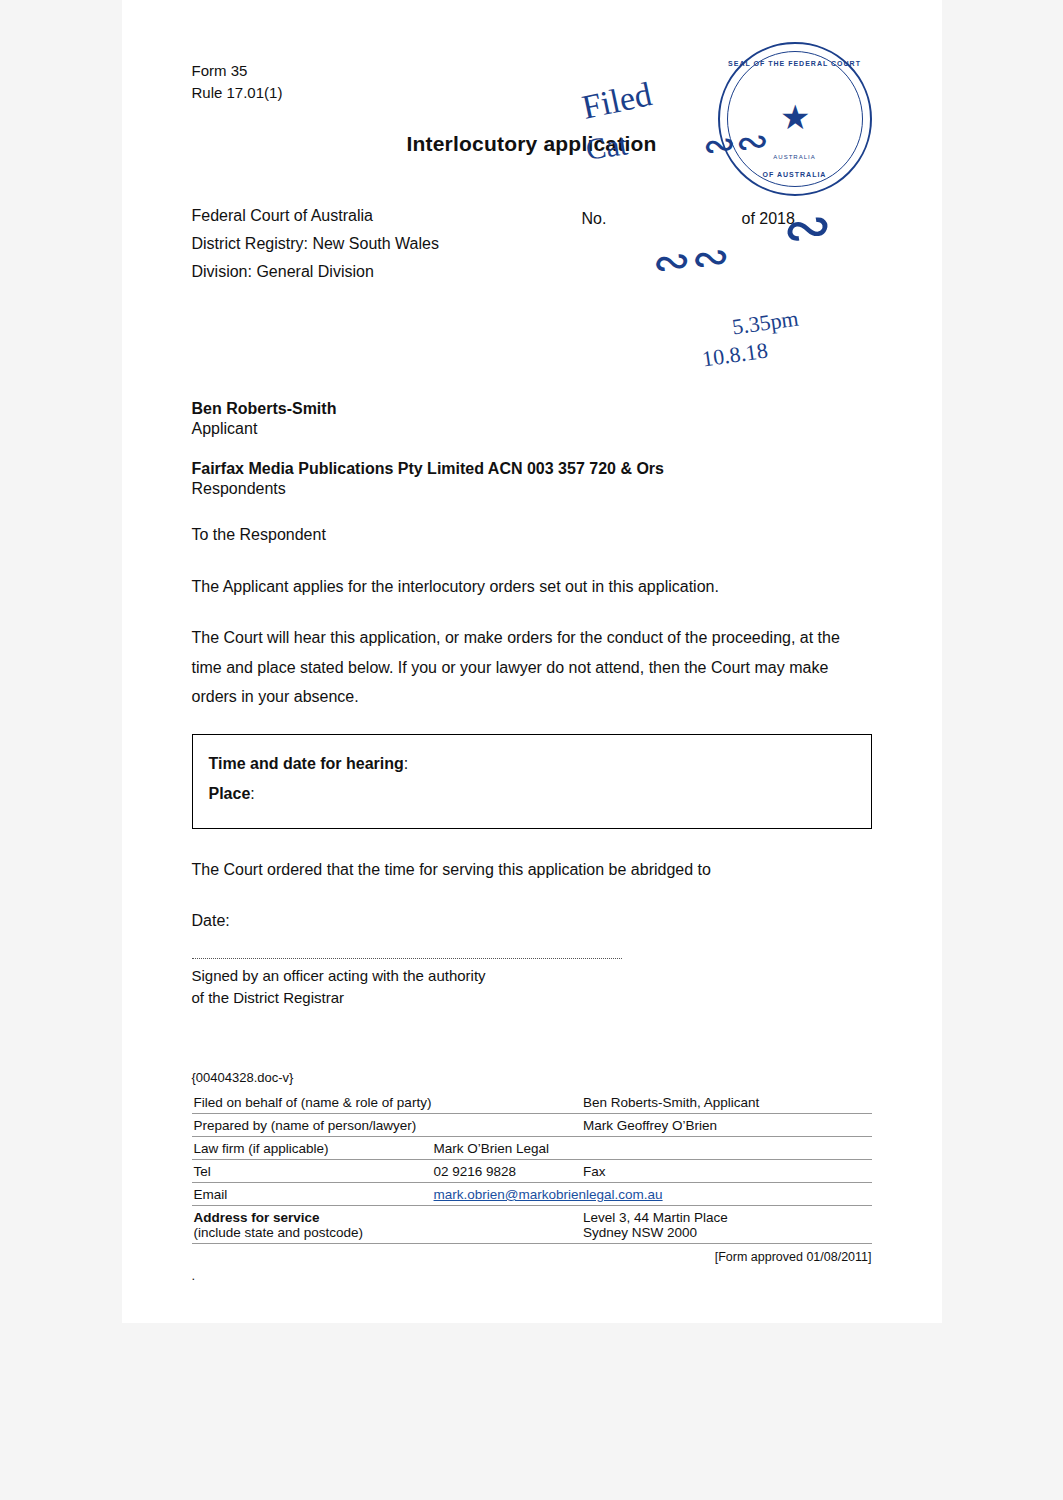Form 35
Rule 17.01(1)
Interlocutory application
Federal Court of Australia
District Registry: New South Wales
Division: General Division
SEAL OF THE FEDERAL COURT
★
AUSTRALIA
OF AUSTRALIA
Filed Cat ∾∾ ∾ ∾∾ 5.35pm 10.8.18
No. of 2018
Ben Roberts-Smith
Applicant
Fairfax Media Publications Pty Limited ACN 003 357 720 & Ors
Respondents
To the Respondent
The Applicant applies for the interlocutory orders set out in this application.
The Court will hear this application, or make orders for the conduct of the proceeding, at the time and place stated below. If you or your lawyer do not attend, then the Court may make orders in your absence.
Time and date for hearing:
Place:
The Court ordered that the time for serving this application be abridged to
Date:
Signed by an officer acting with the authority
of the District Registrar
{00404328.doc-v}
| Filed on behalf of (name & role of party) | Ben Roberts-Smith, Applicant |
| Prepared by (name of person/lawyer) | Mark Geoffrey O’Brien |
| Law firm (if applicable) | Mark O’Brien Legal |
| Tel | 02 9216 9828 | Fax | |
| Email | mark.obrien@markobrienlegal.com.au |
| Address for service (include state and postcode) | Level 3, 44 Martin Place Sydney NSW 2000 |
[Form approved 01/08/2011]
.